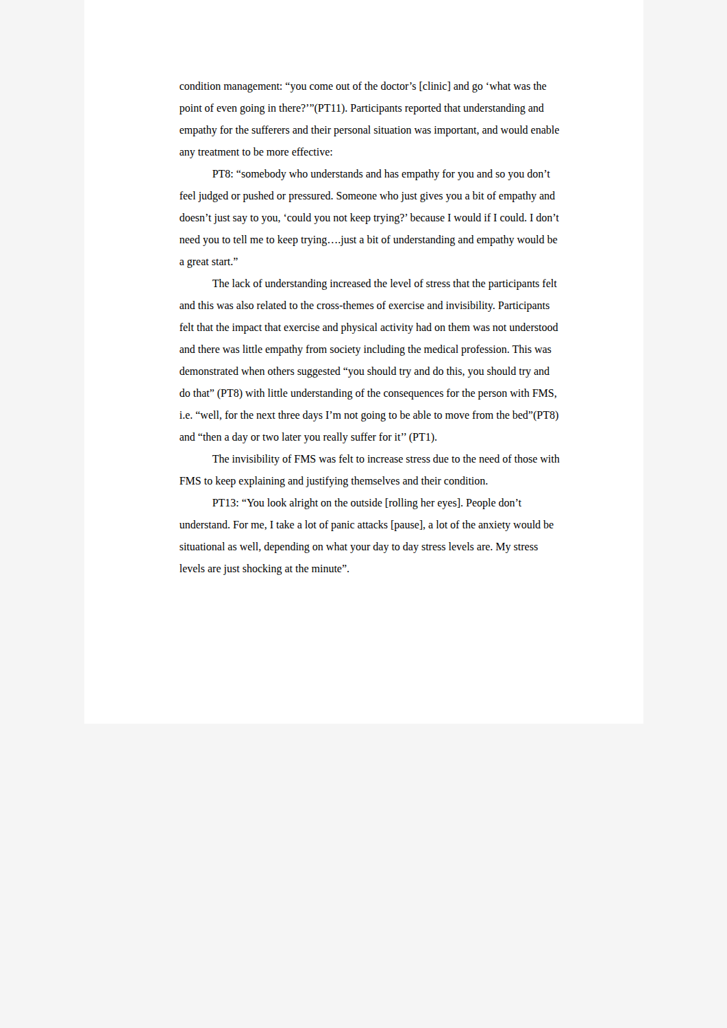condition management: “you come out of the doctor’s [clinic] and go ‘what was the point of even going in there?’”(PT11). Participants reported that understanding and empathy for the sufferers and their personal situation was important, and would enable any treatment to be more effective:
PT8: “somebody who understands and has empathy for you and so you don’t feel judged or pushed or pressured. Someone who just gives you a bit of empathy and doesn’t just say to you, ‘could you not keep trying?’ because I would if I could. I don’t need you to tell me to keep trying….just a bit of understanding and empathy would be a great start.”
The lack of understanding increased the level of stress that the participants felt and this was also related to the cross-themes of exercise and invisibility. Participants felt that the impact that exercise and physical activity had on them was not understood and there was little empathy from society including the medical profession. This was demonstrated when others suggested “you should try and do this, you should try and do that” (PT8) with little understanding of the consequences for the person with FMS, i.e. “well, for the next three days I’m not going to be able to move from the bed”(PT8) and “then a day or two later you really suffer for it’’ (PT1).
The invisibility of FMS was felt to increase stress due to the need of those with FMS to keep explaining and justifying themselves and their condition.
PT13: “You look alright on the outside [rolling her eyes]. People don’t understand. For me, I take a lot of panic attacks [pause], a lot of the anxiety would be situational as well, depending on what your day to day stress levels are. My stress levels are just shocking at the minute”.